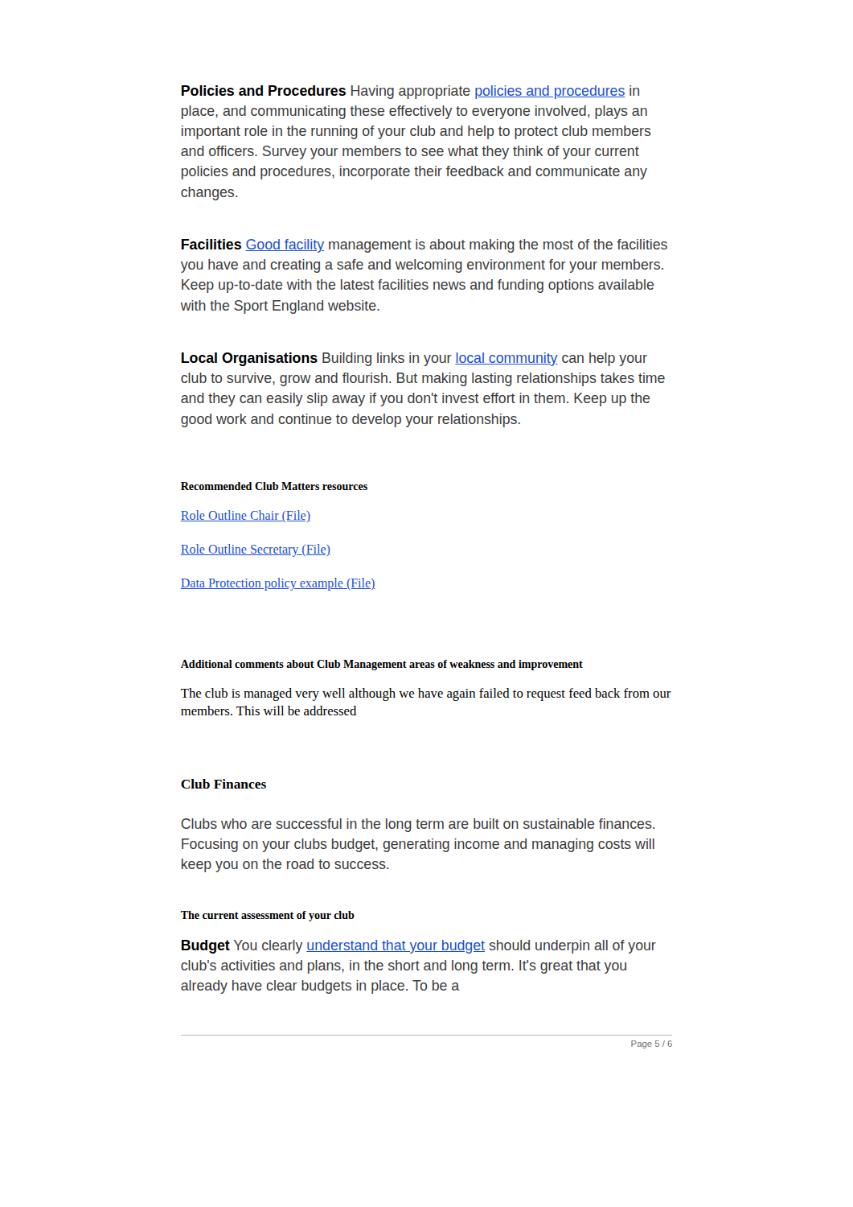Policies and Procedures Having appropriate policies and procedures in place, and communicating these effectively to everyone involved, plays an important role in the running of your club and help to protect club members and officers. Survey your members to see what they think of your current policies and procedures, incorporate their feedback and communicate any changes.
Facilities Good facility management is about making the most of the facilities you have and creating a safe and welcoming environment for your members. Keep up-to-date with the latest facilities news and funding options available with the Sport England website.
Local Organisations Building links in your local community can help your club to survive, grow and flourish. But making lasting relationships takes time and they can easily slip away if you don't invest effort in them. Keep up the good work and continue to develop your relationships.
Recommended Club Matters resources
Role Outline Chair (File)
Role Outline Secretary (File)
Data Protection policy example (File)
Additional comments about Club Management areas of weakness and improvement
The club is managed very well although we have again failed to request feed back from our members. This will be addressed
Club Finances
Clubs who are successful in the long term are built on sustainable finances. Focusing on your clubs budget, generating income and managing costs will keep you on the road to success.
The current assessment of your club
Budget You clearly understand that your budget should underpin all of your club's activities and plans, in the short and long term. It's great that you already have clear budgets in place. To be a
Page 5 / 6